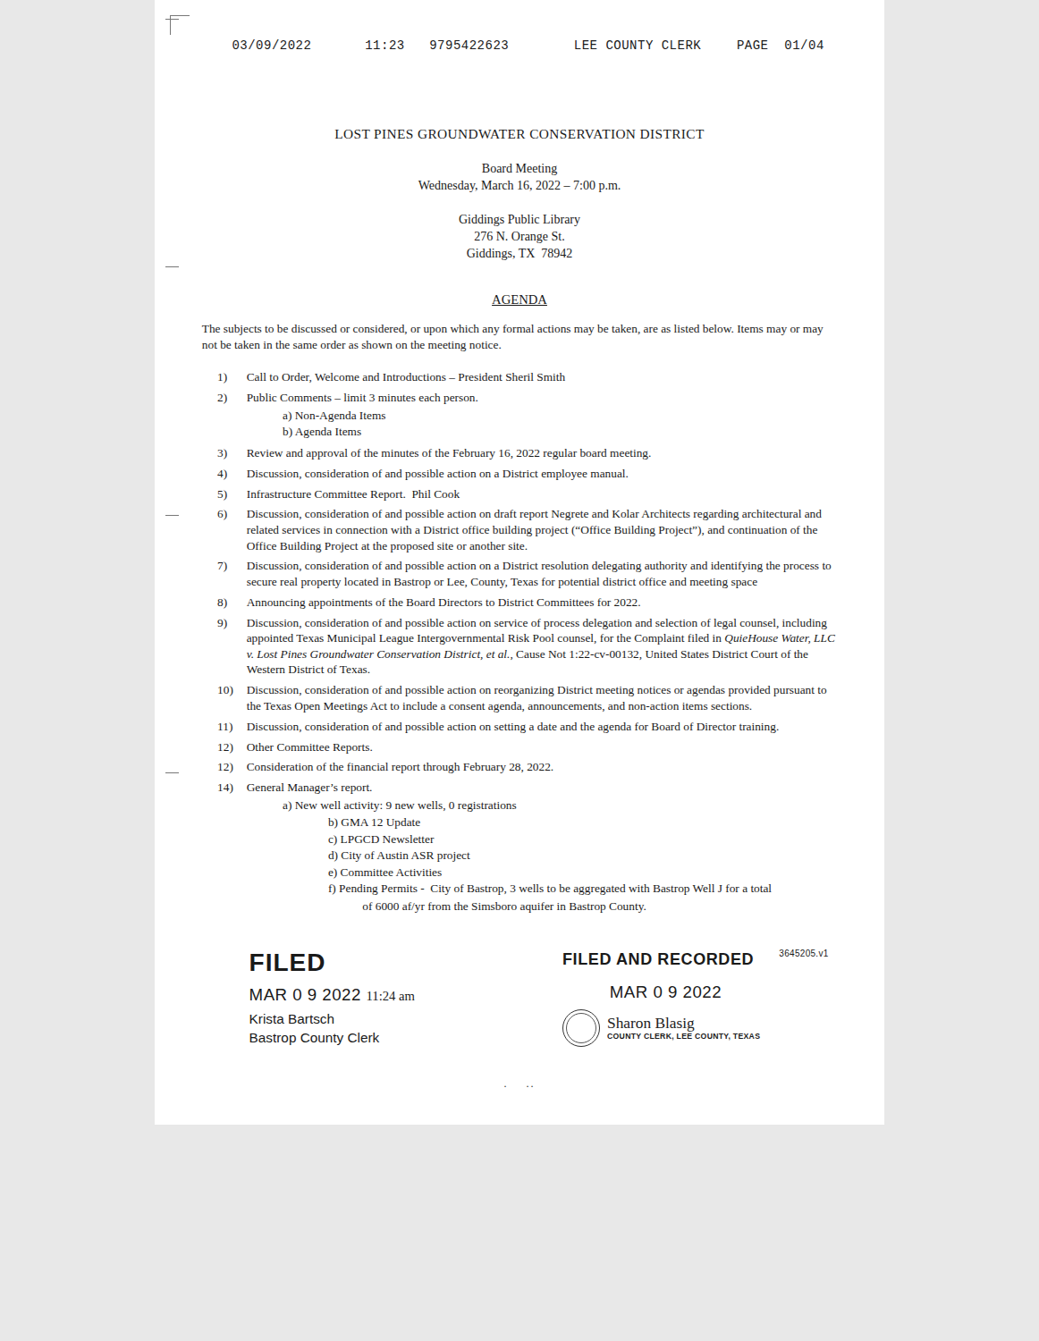03/09/2022 11:23 9795422623 LEE COUNTY CLERK PAGE 01/04
LOST PINES GROUNDWATER CONSERVATION DISTRICT
Board Meeting
Wednesday, March 16, 2022 – 7:00 p.m.
Giddings Public Library
276 N. Orange St.
Giddings, TX 78942
AGENDA
The subjects to be discussed or considered, or upon which any formal actions may be taken, are as listed below. Items may or may not be taken in the same order as shown on the meeting notice.
1) Call to Order, Welcome and Introductions – President Sheril Smith
2) Public Comments – limit 3 minutes each person.
a) Non-Agenda Items
b) Agenda Items
3) Review and approval of the minutes of the February 16, 2022 regular board meeting.
4) Discussion, consideration of and possible action on a District employee manual.
5) Infrastructure Committee Report. Phil Cook
6) Discussion, consideration of and possible action on draft report Negrete and Kolar Architects regarding architectural and related services in connection with a District office building project (“Office Building Project”), and continuation of the Office Building Project at the proposed site or another site.
7) Discussion, consideration of and possible action on a District resolution delegating authority and identifying the process to secure real property located in Bastrop or Lee, County, Texas for potential district office and meeting space
8) Announcing appointments of the Board Directors to District Committees for 2022.
9) Discussion, consideration of and possible action on service of process delegation and selection of legal counsel, including appointed Texas Municipal League Intergovernmental Risk Pool counsel, for the Complaint filed in QuieHouse Water, LLC v. Lost Pines Groundwater Conservation District, et al., Cause Not 1:22-cv-00132, United States District Court of the Western District of Texas.
10) Discussion, consideration of and possible action on reorganizing District meeting notices or agendas provided pursuant to the Texas Open Meetings Act to include a consent agenda, announcements, and non-action items sections.
11) Discussion, consideration of and possible action on setting a date and the agenda for Board of Director training.
12) Other Committee Reports.
12) Consideration of the financial report through February 28, 2022.
14) General Manager’s report.
a) New well activity: 9 new wells, 0 registrations
b) GMA 12 Update
c) LPGCD Newsletter
d) City of Austin ASR project
e) Committee Activities
f) Pending Permits - City of Bastrop, 3 wells to be aggregated with Bastrop Well J for a total
of 6000 af/yr from the Simsboro aquifer in Bastrop County.
FILED
MAR 0 9 2022 11:24 am
Krista Bartsch
Bastrop County Clerk
3645205.v1
FILED AND RECORDED
MAR 0 9 2022
Sharon Blasig
COUNTY CLERK, LEE COUNTY, TEXAS
. ..